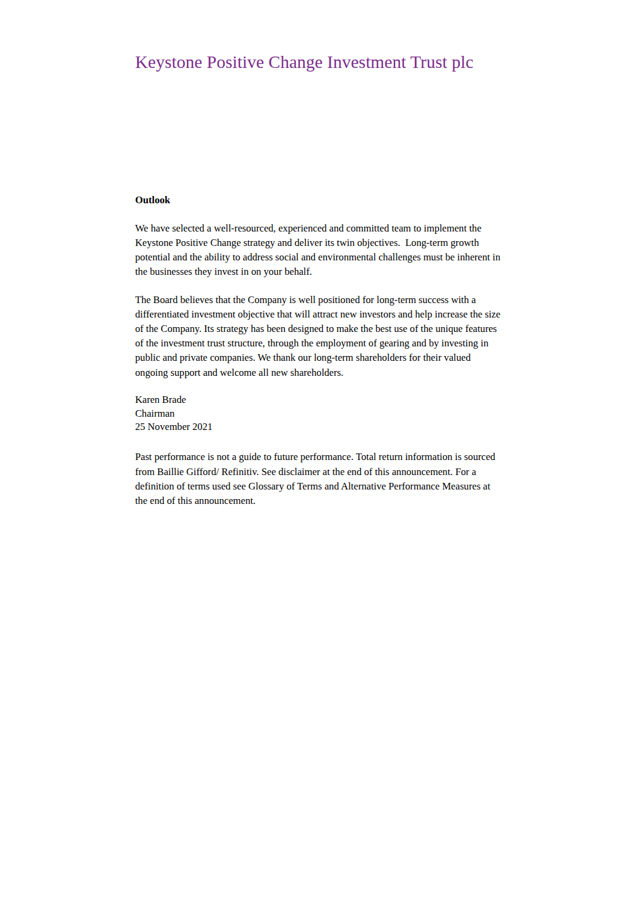Keystone Positive Change Investment Trust plc
Outlook
We have selected a well-resourced, experienced and committed team to implement the Keystone Positive Change strategy and deliver its twin objectives. Long-term growth potential and the ability to address social and environmental challenges must be inherent in the businesses they invest in on your behalf.
The Board believes that the Company is well positioned for long-term success with a differentiated investment objective that will attract new investors and help increase the size of the Company. Its strategy has been designed to make the best use of the unique features of the investment trust structure, through the employment of gearing and by investing in public and private companies. We thank our long-term shareholders for their valued ongoing support and welcome all new shareholders.
Karen Brade
Chairman
25 November 2021
Past performance is not a guide to future performance. Total return information is sourced from Baillie Gifford/ Refinitiv. See disclaimer at the end of this announcement. For a definition of terms used see Glossary of Terms and Alternative Performance Measures at the end of this announcement.